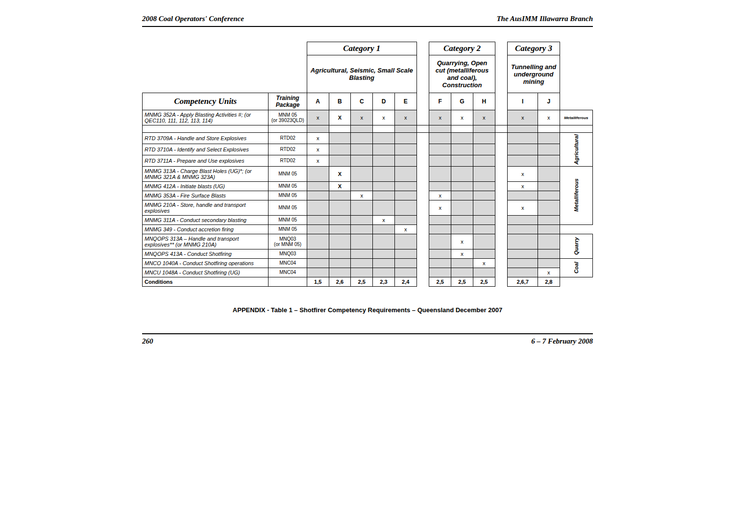2008 Coal Operators' Conference
The AusIMM Illawarra Branch
| | | Category 1 | | Category 2 | | Category 3 | |
| | | Agricultural, Seismic, Small Scale Blasting | | Quarrying, Open cut (metalliferous and coal), Construction | | Tunnelling and underground mining | |
| Competency Units | Training Package | A | B | C | D | E | | F | G | H | | I | J | |
| MNMG 352A - Apply Blasting Activities #; (or QEC110, 111, 112, 113, 114) | MNM 05 (or 39023QLD) | x | X | x | x | x | | x | x | x | | x | x | Metalliferous |
| RTD 3709A - Handle and Store Explosives | RTD02 | x | | | | | | | | | | | | Agricultural |
| RTD 3710A - Identify and Select Explosives | RTD02 | x | | | | | | | | | | | |
| RTD 3711A - Prepare and Use explosives | RTD02 | x | | | | | | | | | | | |
| MNMG 313A - Charge Blast Holes (UG)*; (or MNMG 321A & MNMG 323A) | MNM 05 | | X | | | | | | | | | x | | Metalliferous |
| MNMG 412A - Initiate blasts (UG) | MNM 05 | | X | | | | | | | | | x | |
| MNMG 353A - Fire Surface Blasts | MNM 05 | | | x | | | | x | | | | | |
| MNMG 210A - Store, handle and transport explosives | MNM 05 | | | | | | | x | | | | x | |
| MNMG 311A - Conduct secondary blasting | MNM 05 | | | | x | | | | | | | | |
| MNMG 349 - Conduct accretion firing | MNM 05 | | | | | x | | | | | | | | |
| MNQOPS 313A – Handle and transport explosives** (or MNMG 210A) | MNQ03 (or MNM 05) | | | | | | | | x | | | | | Quarry |
| MNQOPS 413A - Conduct Shotfiring | MNQ03 | | | | | | | | x | | | | |
| MNCO 1040A - Conduct Shotfiring operations | MNC04 | | | | | | | | | x | | | | Coal |
| MNCU 1048A - Conduct Shotfiring (UG) | MNC04 | | | | | | | | | | | | x |
| Conditions | | 1,5 | 2,6 | 2,5 | 2,3 | 2,4 | | 2,5 | 2,5 | 2,5 | | 2,6,7 | 2,8 | |
APPENDIX - Table 1 – Shotfirer Competency Requirements – Queensland December 2007
260
6 – 7 February 2008